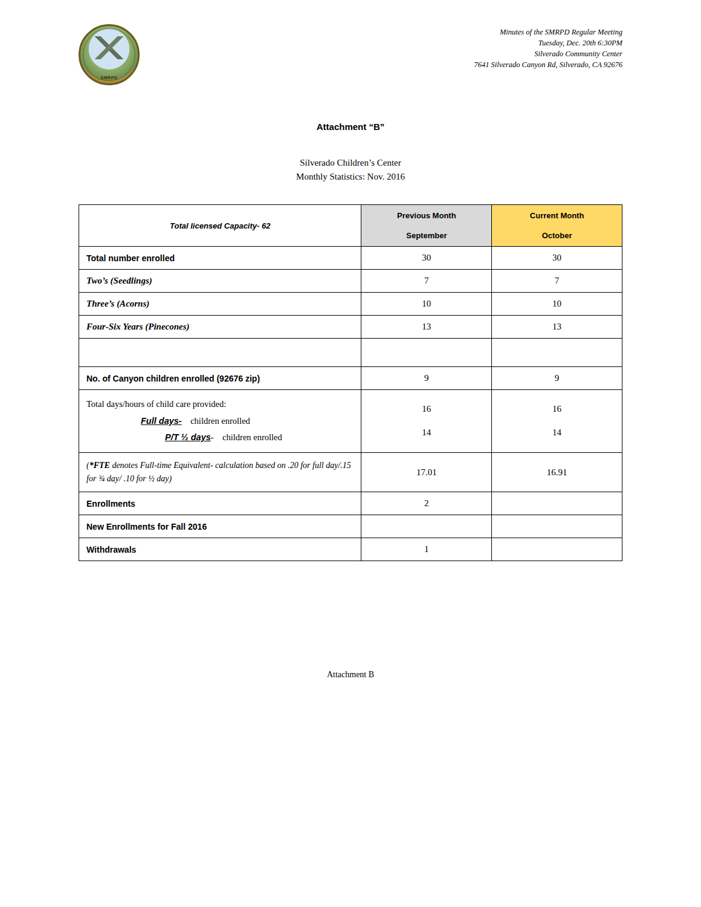SMRPD
Minutes of the SMRPD Regular Meeting
Tuesday, Dec. 20th 6:30PM
Silverado Community Center
7641 Silverado Canyon Rd, Silverado, CA 92676
Attachment “B”
Silverado Children’s Center
Monthly Statistics: Nov. 2016
| Total licensed Capacity- 62 | Previous Month September | Current Month October |
| --- | --- | --- |
| Total number enrolled | 30 | 30 |
| Two’s (Seedlings) | 7 | 7 |
| Three’s (Acorns) | 10 | 10 |
| Four-Six Years (Pinecones) | 13 | 13 |
| No. of Canyon children enrolled (92676 zip) | 9 | 9 |
| Total days/hours of child care provided: Full days- children enrolled P/T ½ days - children enrolled | 16 14 | 16 14 |
| ( *FTE denotes Full-time Equivalent- calculation based on .20 for full day/.15 for ¾ day/ .10 for ½ day) | 17.01 | 16.91 |
| Enrollments | 2 | |
| New Enrollments for Fall 2016 | | |
| Withdrawals | 1 | |
Attachment B